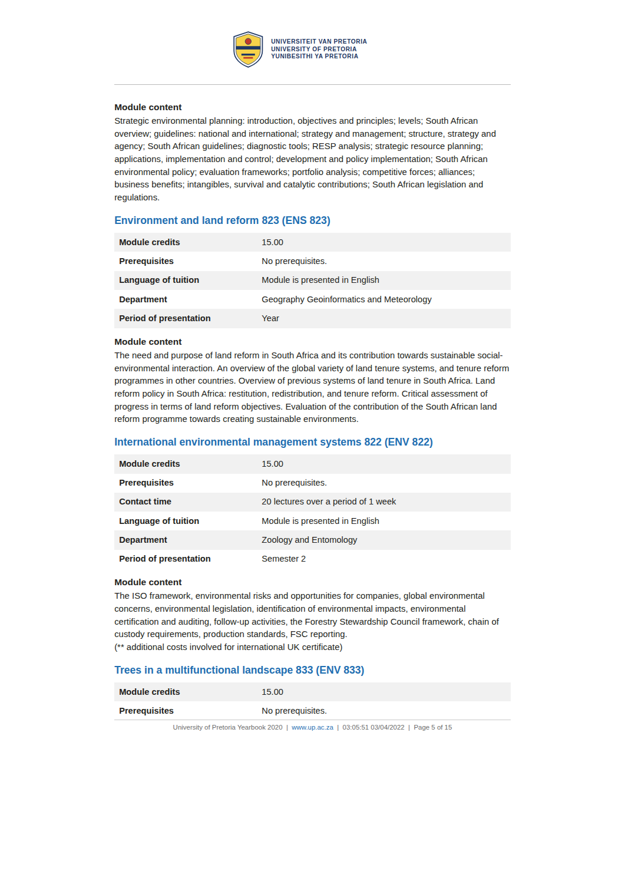Universiteit van Pretoria
University of Pretoria
Yunibesithi ya Pretoria
Module content
Strategic environmental planning: introduction, objectives and principles; levels; South African overview; guidelines: national and international; strategy and management; structure, strategy and agency; South African guidelines; diagnostic tools; RESP analysis; strategic resource planning; applications, implementation and control; development and policy implementation; South African environmental policy; evaluation frameworks; portfolio analysis; competitive forces; alliances; business benefits; intangibles, survival and catalytic contributions; South African legislation and regulations.
Environment and land reform 823 (ENS 823)
| Module credits | 15.00 |
| Prerequisites | No prerequisites. |
| Language of tuition | Module is presented in English |
| Department | Geography Geoinformatics and Meteorology |
| Period of presentation | Year |
Module content
The need and purpose of land reform in South Africa and its contribution towards sustainable social-environmental interaction. An overview of the global variety of land tenure systems, and tenure reform programmes in other countries. Overview of previous systems of land tenure in South Africa. Land reform policy in South Africa: restitution, redistribution, and tenure reform. Critical assessment of progress in terms of land reform objectives. Evaluation of the contribution of the South African land reform programme towards creating sustainable environments.
International environmental management systems 822 (ENV 822)
| Module credits | 15.00 |
| Prerequisites | No prerequisites. |
| Contact time | 20 lectures over a period of 1 week |
| Language of tuition | Module is presented in English |
| Department | Zoology and Entomology |
| Period of presentation | Semester 2 |
Module content
The ISO framework, environmental risks and opportunities for companies, global environmental concerns, environmental legislation, identification of environmental impacts, environmental certification and auditing, follow-up activities, the Forestry Stewardship Council framework, chain of custody requirements, production standards, FSC reporting.
(** additional costs involved for international UK certificate)
Trees in a multifunctional landscape 833 (ENV 833)
| Module credits | 15.00 |
| Prerequisites | No prerequisites. |
University of Pretoria Yearbook 2020 | www.up.ac.za | 03:05:51 03/04/2022 | Page 5 of 15